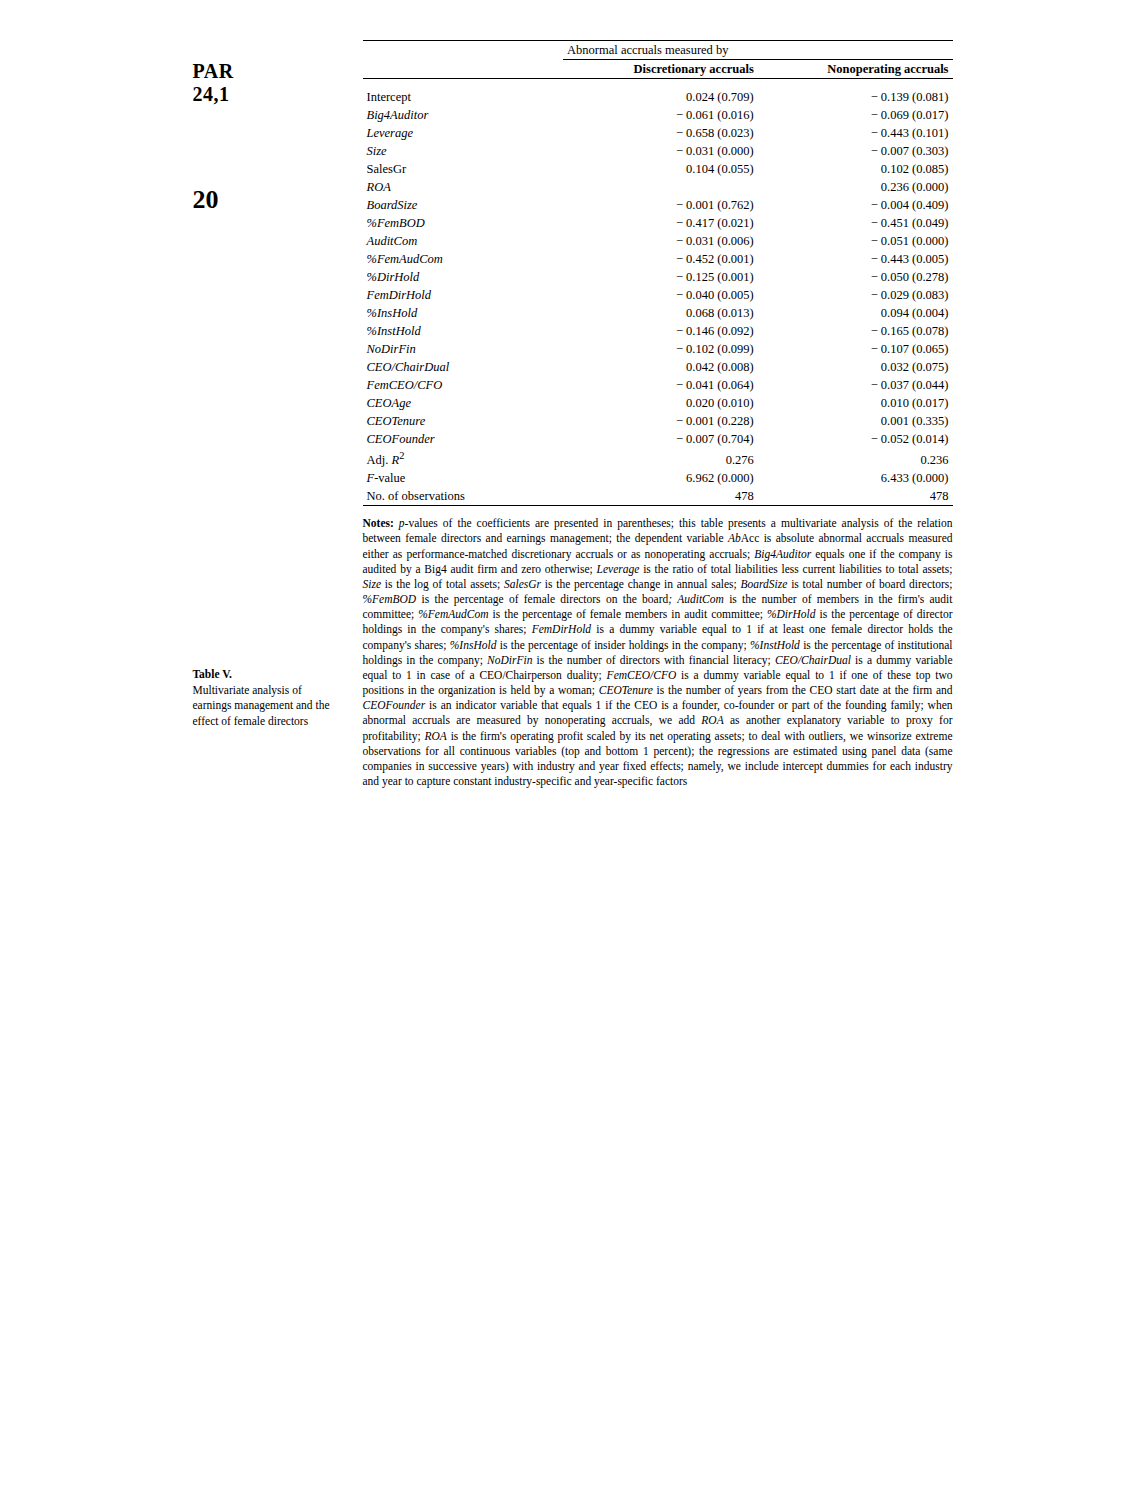PAR
24,1
20
Table V.
Multivariate analysis of earnings management and the effect of female directors
| | Abnormal accruals measured by |
| --- | --- |
| | Discretionary accruals | Nonoperating accruals |
| Intercept | 0.024 (0.709) | − 0.139 (0.081) |
| Big4Auditor | − 0.061 (0.016) | − 0.069 (0.017) |
| Leverage | − 0.658 (0.023) | − 0.443 (0.101) |
| Size | − 0.031 (0.000) | − 0.007 (0.303) |
| SalesGr | 0.104 (0.055) | 0.102 (0.085) |
| ROA | | 0.236 (0.000) |
| BoardSize | − 0.001 (0.762) | − 0.004 (0.409) |
| %FemBOD | − 0.417 (0.021) | − 0.451 (0.049) |
| AuditCom | − 0.031 (0.006) | − 0.051 (0.000) |
| %FemAudCom | − 0.452 (0.001) | − 0.443 (0.005) |
| %DirHold | − 0.125 (0.001) | − 0.050 (0.278) |
| FemDirHold | − 0.040 (0.005) | − 0.029 (0.083) |
| %InsHold | 0.068 (0.013) | 0.094 (0.004) |
| %InstHold | − 0.146 (0.092) | − 0.165 (0.078) |
| NoDirFin | − 0.102 (0.099) | − 0.107 (0.065) |
| CEO/ChairDual | 0.042 (0.008) | 0.032 (0.075) |
| FemCEO/CFO | − 0.041 (0.064) | − 0.037 (0.044) |
| CEOAge | 0.020 (0.010) | 0.010 (0.017) |
| CEOTenure | − 0.001 (0.228) | 0.001 (0.335) |
| CEOFounder | − 0.007 (0.704) | − 0.052 (0.014) |
| Adj. R 2 | 0.276 | 0.236 |
| F -value | 6.962 (0.000) | 6.433 (0.000) |
| No. of observations | 478 | 478 |
Notes: p-values of the coefficients are presented in parentheses; this table presents a multivariate analysis of the relation between female directors and earnings management; the dependent variable Ab Acc is absolute abnormal accruals measured either as performance-matched discretionary accruals or as nonoperating accruals; Big4Auditor equals one if the company is audited by a Big4 audit firm and zero otherwise; Leverage is the ratio of total liabilities less current liabilities to total assets; Size is the log of total assets; SalesGr is the percentage change in annual sales; BoardSize is total number of board directors; %FemBOD is the percentage of female directors on the board; AuditCom is the number of members in the firm's audit committee; %FemAudCom is the percentage of female members in audit committee; %DirHold is the percentage of director holdings in the company's shares; FemDirHold is a dummy variable equal to 1 if at least one female director holds the company's shares; %InsHold is the percentage of insider holdings in the company; %InstHold is the percentage of institutional holdings in the company; NoDirFin is the number of directors with financial literacy; CEO/ChairDual is a dummy variable equal to 1 in case of a CEO/Chairperson duality; FemCEO/CFO is a dummy variable equal to 1 if one of these top two positions in the organization is held by a woman; CEOTenure is the number of years from the CEO start date at the firm and CEOFounder is an indicator variable that equals 1 if the CEO is a founder, co-founder or part of the founding family; when abnormal accruals are measured by nonoperating accruals, we add ROA as another explanatory variable to proxy for profitability; ROA is the firm's operating profit scaled by its net operating assets; to deal with outliers, we winsorize extreme observations for all continuous variables (top and bottom 1 percent); the regressions are estimated using panel data (same companies in successive years) with industry and year fixed effects; namely, we include intercept dummies for each industry and year to capture constant industry-specific and year-specific factors